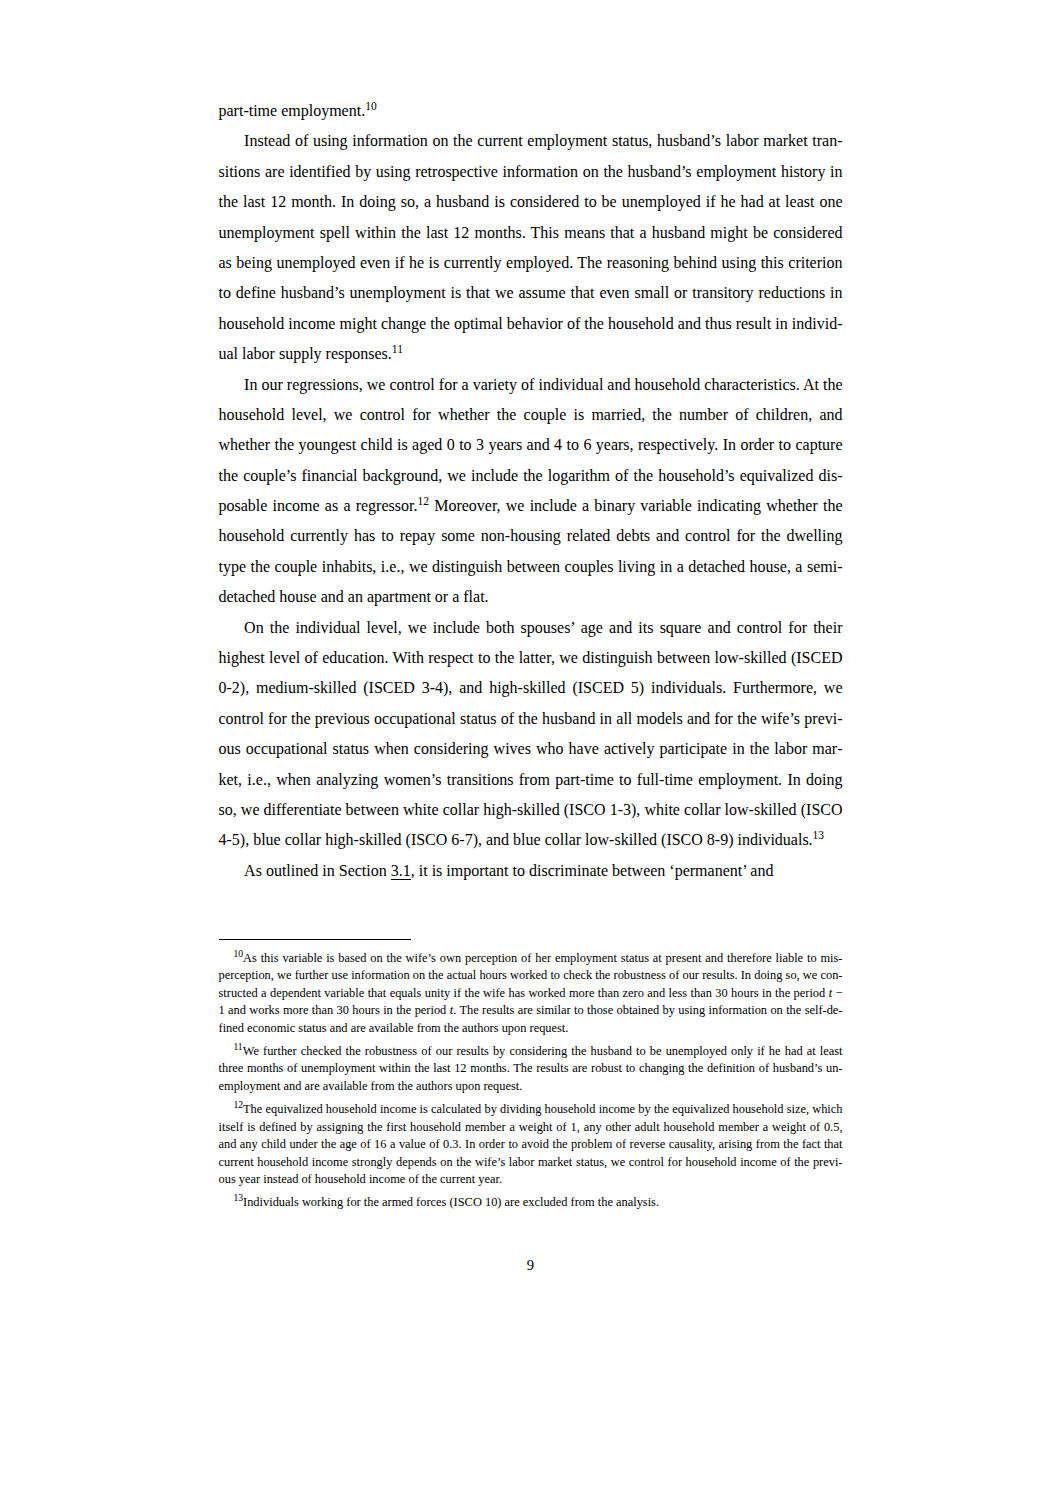part-time employment.10
Instead of using information on the current employment status, husband’s labor market transitions are identified by using retrospective information on the husband’s employment history in the last 12 month. In doing so, a husband is considered to be unemployed if he had at least one unemployment spell within the last 12 months. This means that a husband might be considered as being unemployed even if he is currently employed. The reasoning behind using this criterion to define husband’s unemployment is that we assume that even small or transitory reductions in household income might change the optimal behavior of the household and thus result in individual labor supply responses.11
In our regressions, we control for a variety of individual and household characteristics. At the household level, we control for whether the couple is married, the number of children, and whether the youngest child is aged 0 to 3 years and 4 to 6 years, respectively. In order to capture the couple’s financial background, we include the logarithm of the household’s equivalized disposable income as a regressor.12 Moreover, we include a binary variable indicating whether the household currently has to repay some non-housing related debts and control for the dwelling type the couple inhabits, i.e., we distinguish between couples living in a detached house, a semi-detached house and an apartment or a flat.
On the individual level, we include both spouses’ age and its square and control for their highest level of education. With respect to the latter, we distinguish between low-skilled (ISCED 0-2), medium-skilled (ISCED 3-4), and high-skilled (ISCED 5) individuals. Furthermore, we control for the previous occupational status of the husband in all models and for the wife’s previous occupational status when considering wives who have actively participate in the labor market, i.e., when analyzing women’s transitions from part-time to full-time employment. In doing so, we differentiate between white collar high-skilled (ISCO 1-3), white collar low-skilled (ISCO 4-5), blue collar high-skilled (ISCO 6-7), and blue collar low-skilled (ISCO 8-9) individuals.13
As outlined in Section 3.1, it is important to discriminate between ‘permanent’ and
10As this variable is based on the wife’s own perception of her employment status at present and therefore liable to misperception, we further use information on the actual hours worked to check the robustness of our results. In doing so, we constructed a dependent variable that equals unity if the wife has worked more than zero and less than 30 hours in the period t − 1 and works more than 30 hours in the period t. The results are similar to those obtained by using information on the self-defined economic status and are available from the authors upon request.
11We further checked the robustness of our results by considering the husband to be unemployed only if he had at least three months of unemployment within the last 12 months. The results are robust to changing the definition of husband’s unemployment and are available from the authors upon request.
12The equivalized household income is calculated by dividing household income by the equivalized household size, which itself is defined by assigning the first household member a weight of 1, any other adult household member a weight of 0.5, and any child under the age of 16 a value of 0.3. In order to avoid the problem of reverse causality, arising from the fact that current household income strongly depends on the wife’s labor market status, we control for household income of the previous year instead of household income of the current year.
13Individuals working for the armed forces (ISCO 10) are excluded from the analysis.
9